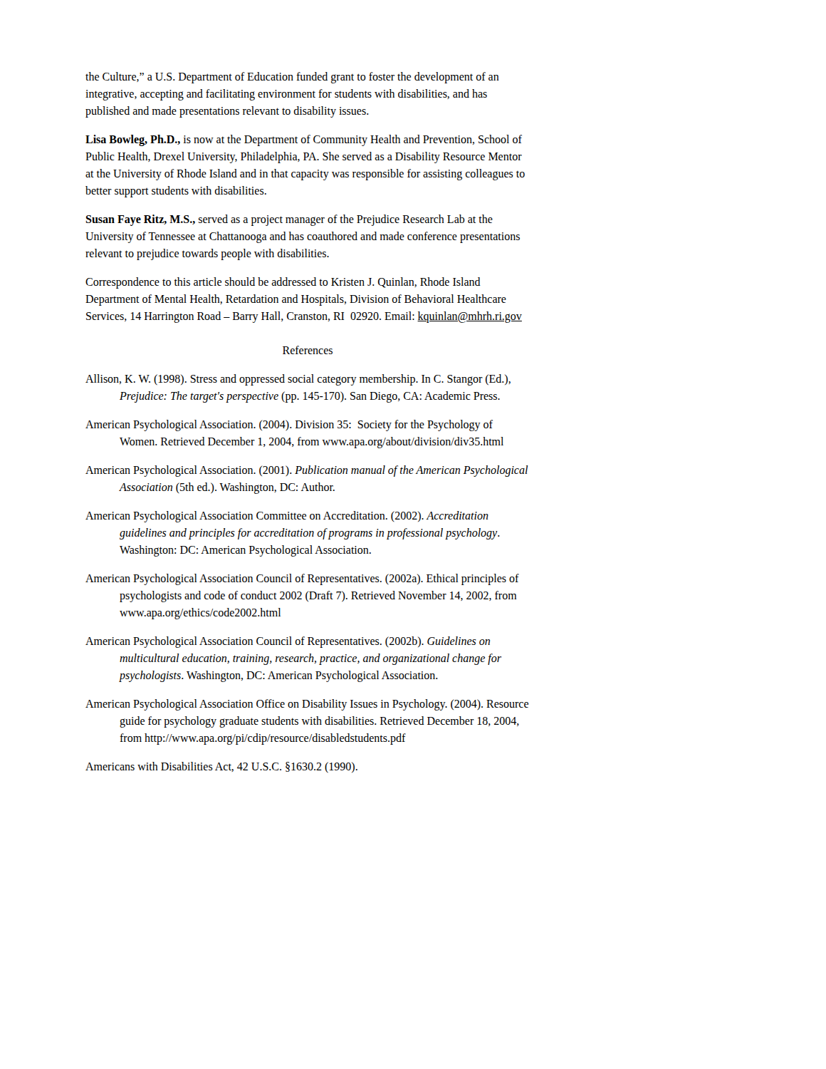the Culture,” a U.S. Department of Education funded grant to foster the development of an integrative, accepting and facilitating environment for students with disabilities, and has published and made presentations relevant to disability issues.
Lisa Bowleg, Ph.D., is now at the Department of Community Health and Prevention, School of Public Health, Drexel University, Philadelphia, PA. She served as a Disability Resource Mentor at the University of Rhode Island and in that capacity was responsible for assisting colleagues to better support students with disabilities.
Susan Faye Ritz, M.S., served as a project manager of the Prejudice Research Lab at the University of Tennessee at Chattanooga and has coauthored and made conference presentations relevant to prejudice towards people with disabilities.
Correspondence to this article should be addressed to Kristen J. Quinlan, Rhode Island Department of Mental Health, Retardation and Hospitals, Division of Behavioral Healthcare Services, 14 Harrington Road – Barry Hall, Cranston, RI 02920. Email: kquinlan@mhrh.ri.gov
References
Allison, K. W. (1998). Stress and oppressed social category membership. In C. Stangor (Ed.), Prejudice: The target's perspective (pp. 145-170). San Diego, CA: Academic Press.
American Psychological Association. (2004). Division 35: Society for the Psychology of Women. Retrieved December 1, 2004, from www.apa.org/about/division/div35.html
American Psychological Association. (2001). Publication manual of the American Psychological Association (5th ed.). Washington, DC: Author.
American Psychological Association Committee on Accreditation. (2002). Accreditation guidelines and principles for accreditation of programs in professional psychology. Washington: DC: American Psychological Association.
American Psychological Association Council of Representatives. (2002a). Ethical principles of psychologists and code of conduct 2002 (Draft 7). Retrieved November 14, 2002, from www.apa.org/ethics/code2002.html
American Psychological Association Council of Representatives. (2002b). Guidelines on multicultural education, training, research, practice, and organizational change for psychologists. Washington, DC: American Psychological Association.
American Psychological Association Office on Disability Issues in Psychology. (2004). Resource guide for psychology graduate students with disabilities. Retrieved December 18, 2004, from http://www.apa.org/pi/cdip/resource/disabledstudents.pdf
Americans with Disabilities Act, 42 U.S.C. §1630.2 (1990).